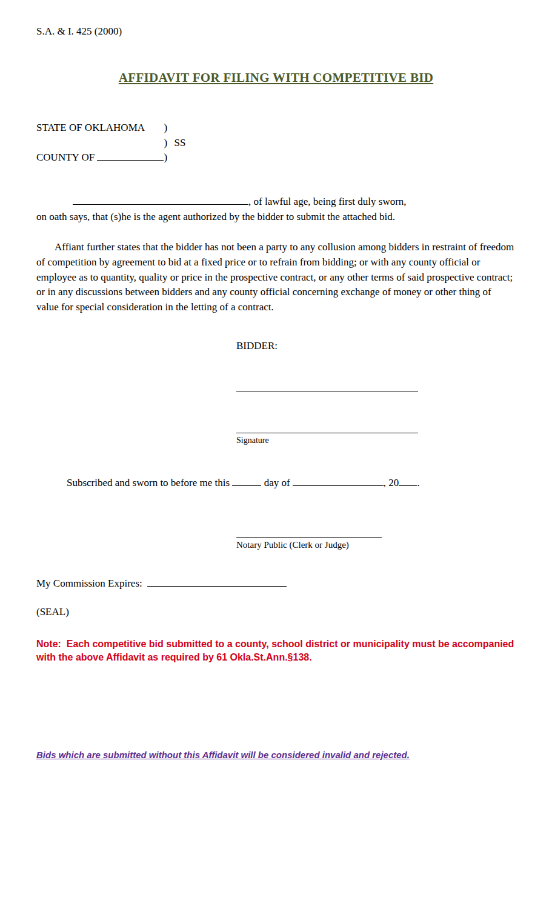S.A. & I. 425 (2000)
AFFIDAVIT FOR FILING WITH COMPETITIVE BID
| STATE OF OKLAHOMA | ) | |
| | ) | SS |
| COUNTY OF | ) | |
, of lawful age, being first duly sworn,
on oath says, that (s)he is the agent authorized by the bidder to submit the attached bid.
Affiant further states that the bidder has not been a party to any collusion among bidders in restraint of freedom of competition by agreement to bid at a fixed price or to refrain from bidding; or with any county official or employee as to quantity, quality or price in the prospective contract, or any other terms of said prospective contract; or in any discussions between bidders and any county official concerning exchange of money or other thing of value for special consideration in the letting of a contract.
BIDDER:
Signature
Subscribed and sworn to before me this day of , 20 .
Notary Public (Clerk or Judge)
My Commission Expires:
(SEAL)
Note: Each competitive bid submitted to a county, school district or municipality must be accompanied with the above Affidavit as required by 61 Okla.St.Ann.§138.
Bids which are submitted without this Affidavit will be considered invalid and rejected.